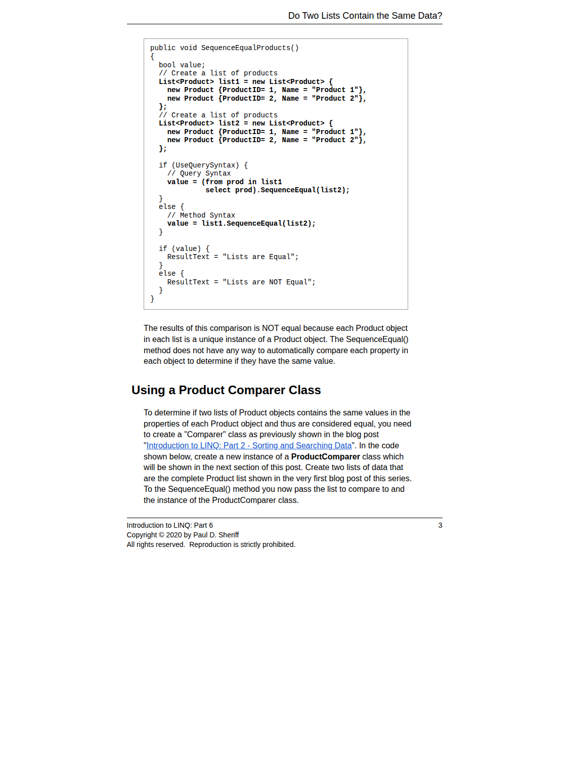Do Two Lists Contain the Same Data?
public void SequenceEqualProducts()
{
  bool value;
  // Create a list of products
  List<Product> list1 = new List<Product> {
    new Product {ProductID= 1, Name = "Product 1"},
    new Product {ProductID= 2, Name = "Product 2"},
  };
  // Create a list of products
  List<Product> list2 = new List<Product> {
    new Product {ProductID= 1, Name = "Product 1"},
    new Product {ProductID= 2, Name = "Product 2"},
  };

  if (UseQuerySyntax) {
    // Query Syntax
    value = (from prod in list1
             select prod).SequenceEqual(list2);
  }
  else {
    // Method Syntax
    value = list1.SequenceEqual(list2);
  }

  if (value) {
    ResultText = "Lists are Equal";
  }
  else {
    ResultText = "Lists are NOT Equal";
  }
}
The results of this comparison is NOT equal because each Product object in each list is a unique instance of a Product object. The SequenceEqual() method does not have any way to automatically compare each property in each object to determine if they have the same value.
Using a Product Comparer Class
To determine if two lists of Product objects contains the same values in the properties of each Product object and thus are considered equal, you need to create a "Comparer" class as previously shown in the blog post "Introduction to LINQ: Part 2 - Sorting and Searching Data". In the code shown below, create a new instance of a ProductComparer class which will be shown in the next section of this post. Create two lists of data that are the complete Product list shown in the very first blog post of this series. To the SequenceEqual() method you now pass the list to compare to and the instance of the ProductComparer class.
Introduction to LINQ: Part 6
Copyright © 2020 by Paul D. Sheriff
All rights reserved. Reproduction is strictly prohibited.
3